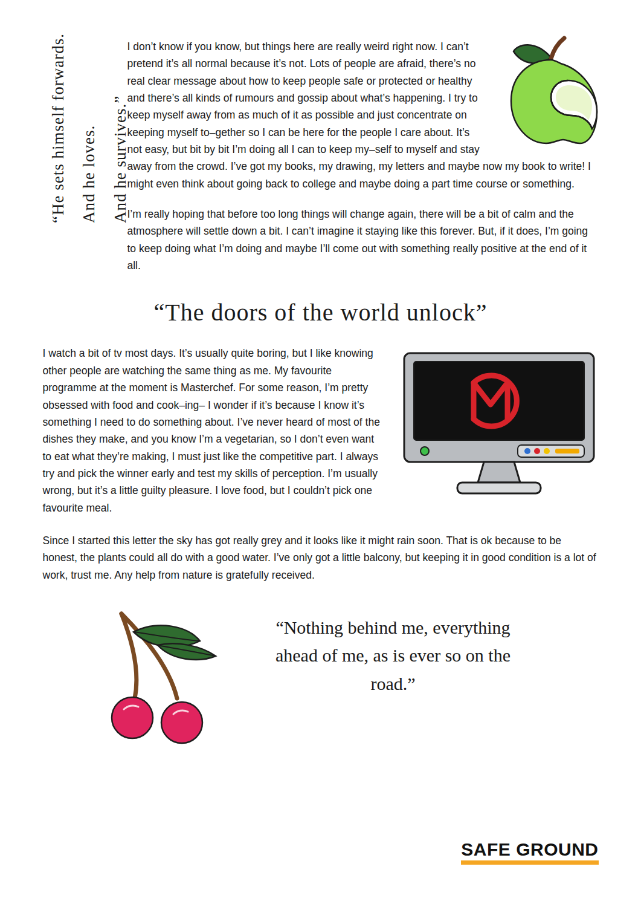“He sets himself forwards.
And he loves.
And he survives.”
I don’t know if you know, but things here are really weird right now. I can’t pretend it’s all normal because it’s not. Lots of people are afraid, there’s no real clear message about how to keep people safe or protected or healthy and there’s all kinds of rumours and gossip about what’s happening. I try to keep myself away from as much of it as possible and just concentrate on keeping myself to–gether so I can be here for the people I care about. It’s not easy, but bit by bit I’m doing all I can to keep my–self to myself and stay away from the crowd. I’ve got my books, my drawing, my letters and maybe now my book to write! I might even think about going back to college and maybe doing a part time course or something.
I’m really hoping that before too long things will change again, there will be a bit of calm and the atmosphere will settle down a bit. I can’t imagine it staying like this forever. But, if it does, I’m going to keep doing what I’m doing and maybe I’ll come out with something really positive at the end of it all.
“The doors of the world unlock”
I watch a bit of tv most days. It’s usually quite boring, but I like knowing other people are watching the same thing as me. My favourite programme at the moment is Masterchef. For some reason, I’m pretty obsessed with food and cook–ing– I wonder if it’s because I know it’s something I need to do something about. I’ve never heard of most of the dishes they make, and you know I’m a vegetarian, so I don’t even want to eat what they’re making, I must just like the competitive part. I always try and pick the winner early and test my skills of perception. I’m usually wrong, but it’s a little guilty pleasure. I love food, but I couldn’t pick one favourite meal.
Since I started this letter the sky has got really grey and it looks like it might rain soon. That is ok because to be honest, the plants could all do with a good water. I’ve only got a little balcony, but keeping it in good condition is a lot of work, trust me. Any help from nature is gratefully received.
“Nothing behind me, everything ahead of me, as is ever so on the road.”
SAFE GROUND